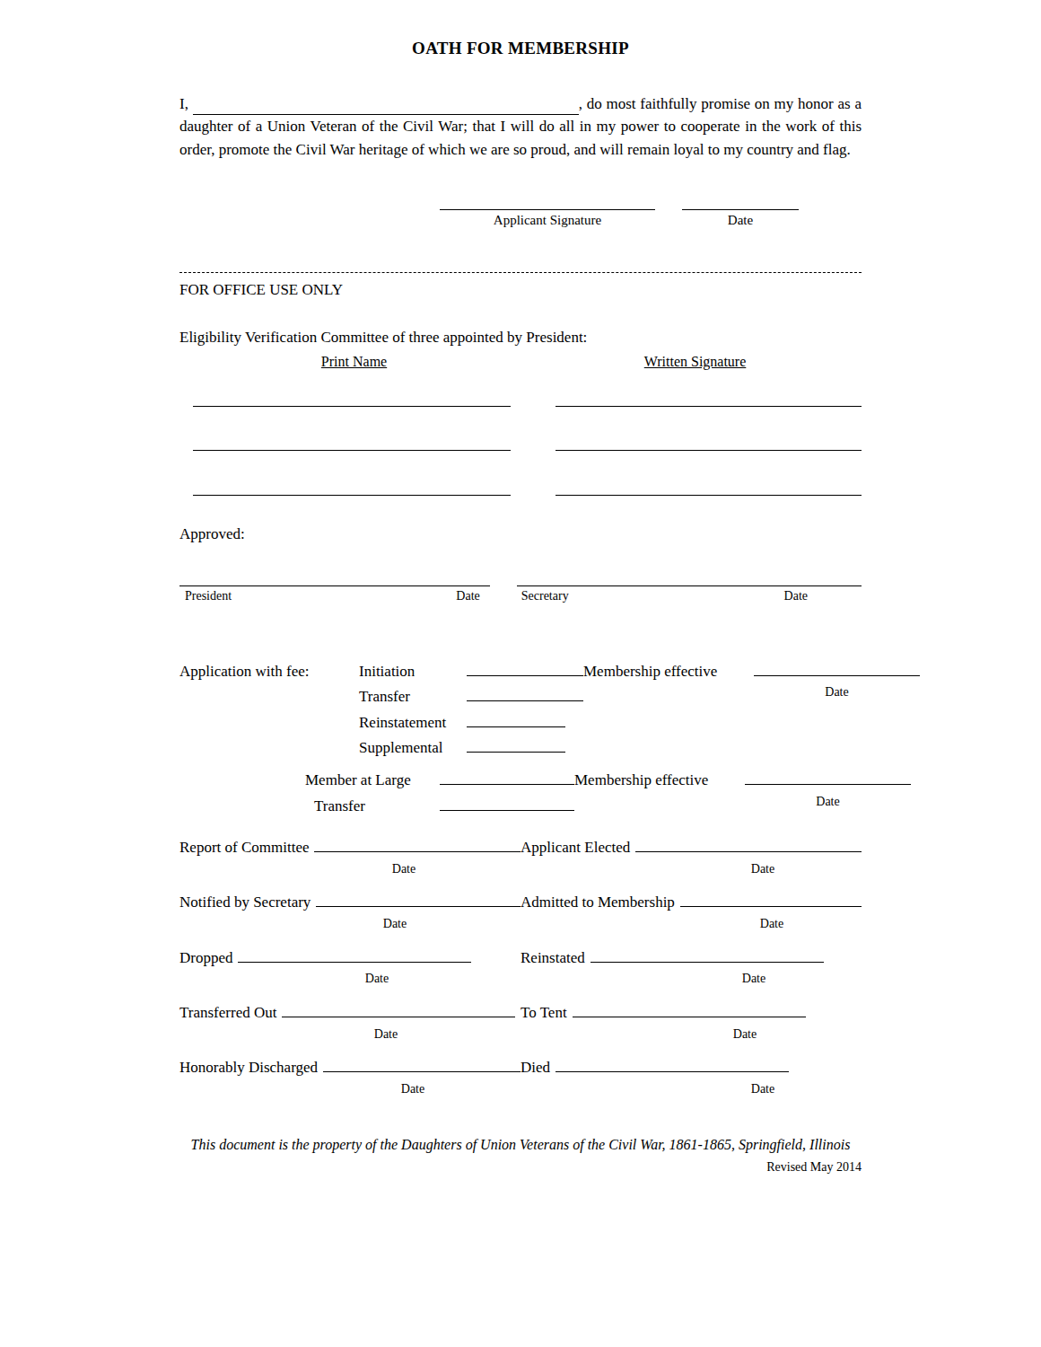OATH FOR MEMBERSHIP
I, , do most faithfully promise on my honor as a daughter of a Union Veteran of the Civil War; that I will do all in my power to cooperate in the work of this order, promote the Civil War heritage of which we are so proud, and will remain loyal to my country and flag.
Applicant Signature
Date
FOR OFFICE USE ONLY
Eligibility Verification Committee of three appointed by President:
Print Name
Written Signature
Approved:
President Date
Secretary Date
Application with fee:
Initiation
Transfer
Reinstatement
Supplemental
Membership effective
Date
Member at Large
Transfer
Membership effective
Date
Report of Committee
Date
Applicant Elected
Date
Notified by Secretary
Date
Admitted to Membership
Date
Dropped
Date
Reinstated
Date
Transferred Out
Date
To Tent
Date
Honorably Discharged
Date
Died
Date
This document is the property of the Daughters of Union Veterans of the Civil War, 1861-1865, Springfield, Illinois
Revised May 2014